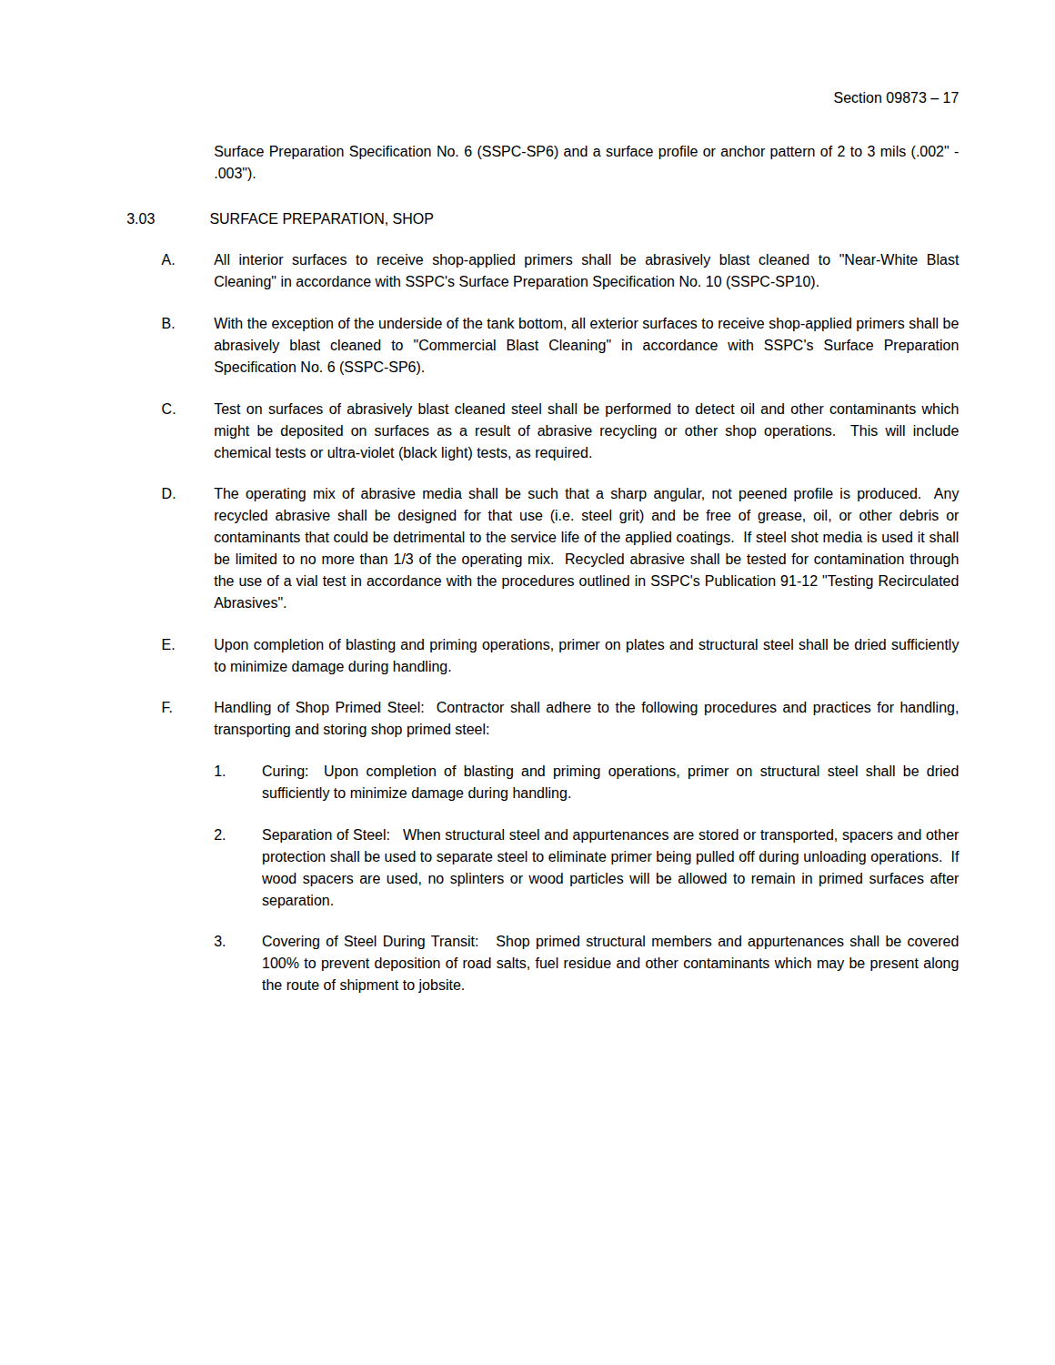Section 09873 – 17
Surface Preparation Specification No. 6 (SSPC-SP6) and a surface profile or anchor pattern of 2 to 3 mils (.002" - .003").
3.03 SURFACE PREPARATION, SHOP
A. All interior surfaces to receive shop-applied primers shall be abrasively blast cleaned to "Near-White Blast Cleaning" in accordance with SSPC's Surface Preparation Specification No. 10 (SSPC-SP10).
B. With the exception of the underside of the tank bottom, all exterior surfaces to receive shop-applied primers shall be abrasively blast cleaned to "Commercial Blast Cleaning" in accordance with SSPC's Surface Preparation Specification No. 6 (SSPC-SP6).
C. Test on surfaces of abrasively blast cleaned steel shall be performed to detect oil and other contaminants which might be deposited on surfaces as a result of abrasive recycling or other shop operations. This will include chemical tests or ultra-violet (black light) tests, as required.
D. The operating mix of abrasive media shall be such that a sharp angular, not peened profile is produced. Any recycled abrasive shall be designed for that use (i.e. steel grit) and be free of grease, oil, or other debris or contaminants that could be detrimental to the service life of the applied coatings. If steel shot media is used it shall be limited to no more than 1/3 of the operating mix. Recycled abrasive shall be tested for contamination through the use of a vial test in accordance with the procedures outlined in SSPC's Publication 91-12 "Testing Recirculated Abrasives".
E. Upon completion of blasting and priming operations, primer on plates and structural steel shall be dried sufficiently to minimize damage during handling.
F. Handling of Shop Primed Steel: Contractor shall adhere to the following procedures and practices for handling, transporting and storing shop primed steel:
1. Curing: Upon completion of blasting and priming operations, primer on structural steel shall be dried sufficiently to minimize damage during handling.
2. Separation of Steel: When structural steel and appurtenances are stored or transported, spacers and other protection shall be used to separate steel to eliminate primer being pulled off during unloading operations. If wood spacers are used, no splinters or wood particles will be allowed to remain in primed surfaces after separation.
3. Covering of Steel During Transit: Shop primed structural members and appurtenances shall be covered 100% to prevent deposition of road salts, fuel residue and other contaminants which may be present along the route of shipment to jobsite.